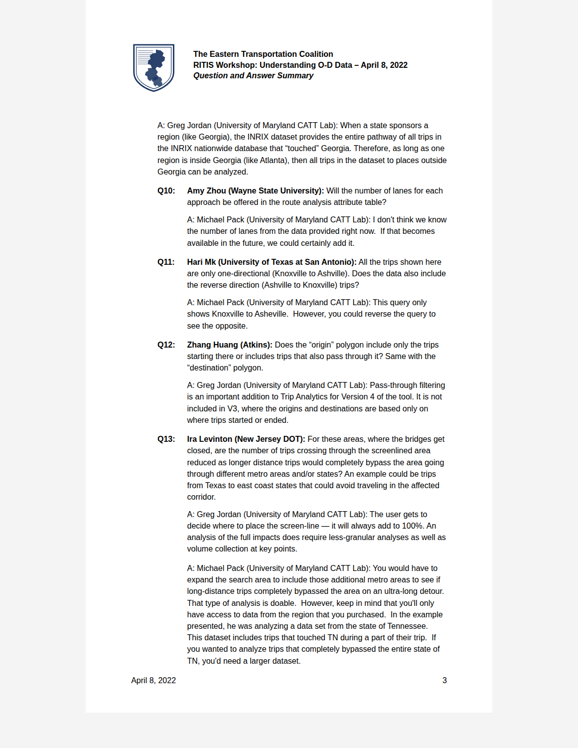The Eastern Transportation Coalition
RITIS Workshop: Understanding O-D Data – April 8, 2022
Question and Answer Summary
A: Greg Jordan (University of Maryland CATT Lab): When a state sponsors a region (like Georgia), the INRIX dataset provides the entire pathway of all trips in the INRIX nationwide database that “touched” Georgia. Therefore, as long as one region is inside Georgia (like Atlanta), then all trips in the dataset to places outside Georgia can be analyzed.
Q10:
Amy Zhou (Wayne State University): Will the number of lanes for each approach be offered in the route analysis attribute table?
A: Michael Pack (University of Maryland CATT Lab): I don't think we know the number of lanes from the data provided right now. If that becomes available in the future, we could certainly add it.
Q11:
Hari Mk (University of Texas at San Antonio): All the trips shown here are only one-directional (Knoxville to Ashville). Does the data also include the reverse direction (Ashville to Knoxville) trips?
A: Michael Pack (University of Maryland CATT Lab): This query only shows Knoxville to Asheville. However, you could reverse the query to see the opposite.
Q12:
Zhang Huang (Atkins): Does the “origin” polygon include only the trips starting there or includes trips that also pass through it? Same with the “destination” polygon.
A: Greg Jordan (University of Maryland CATT Lab): Pass-through filtering is an important addition to Trip Analytics for Version 4 of the tool. It is not included in V3, where the origins and destinations are based only on where trips started or ended.
Q13:
Ira Levinton (New Jersey DOT): For these areas, where the bridges get closed, are the number of trips crossing through the screenlined area reduced as longer distance trips would completely bypass the area going through different metro areas and/or states? An example could be trips from Texas to east coast states that could avoid traveling in the affected corridor.
A: Greg Jordan (University of Maryland CATT Lab): The user gets to decide where to place the screen-line — it will always add to 100%. An analysis of the full impacts does require less-granular analyses as well as volume collection at key points.
A: Michael Pack (University of Maryland CATT Lab): You would have to expand the search area to include those additional metro areas to see if long-distance trips completely bypassed the area on an ultra-long detour. That type of analysis is doable. However, keep in mind that you'll only have access to data from the region that you purchased. In the example presented, he was analyzing a data set from the state of Tennessee. This dataset includes trips that touched TN during a part of their trip. If you wanted to analyze trips that completely bypassed the entire state of TN, you'd need a larger dataset.
April 8, 2022 3